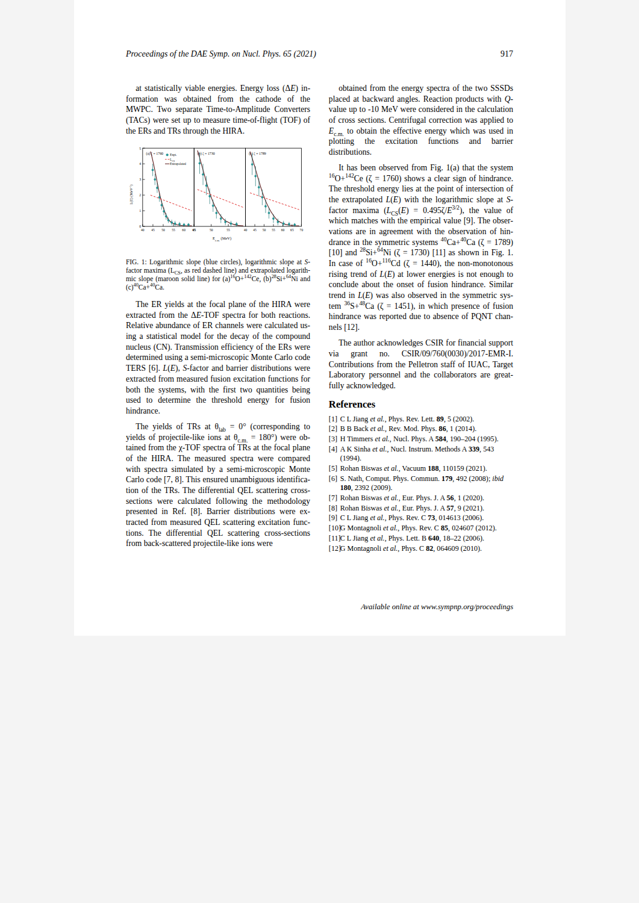Proceedings of the DAE Symp. on Nucl. Phys. 65 (2021)
917
at statistically viable energies. Energy loss (ΔE) information was obtained from the cathode of the MWPC. Two separate Time-to-Amplitude Converters (TACs) were set up to measure time-of-flight (TOF) of the ERs and TRs through the HIRA.
0 1 2 3 4 5 L(E) (MeV-1) 40 45 50 55 60 65 45 50 55 40 45 50 55 60 65 70 Ec.m. (MeV) (a) ζ = 1760 (b) ζ = 1730 (c) ζ = 1789 Expt. LCS Extrapolated
FIG. 1: Logarithmic slope (blue circles), logarithmic slope at S-factor maxima (LCS, as red dashed line) and extrapolated logarithmic slope (maroon solid line) for (a)16O+142Ce, (b)28Si+64Ni and (c)40Ca+40Ca.
The ER yields at the focal plane of the HIRA were extracted from the ΔE-TOF spectra for both reactions. Relative abundance of ER channels were calculated using a statistical model for the decay of the compound nucleus (CN). Transmission efficiency of the ERs were determined using a semi-microscopic Monte Carlo code TERS [6]. L(E), S-factor and barrier distributions were extracted from measured fusion excitation functions for both the systems, with the first two quantities being used to determine the threshold energy for fusion hindrance.
The yields of TRs at θlab = 0° (corresponding to yields of projectile-like ions at θc.m. = 180°) were obtained from the χ-TOF spectra of TRs at the focal plane of the HIRA. The measured spectra were compared with spectra simulated by a semi-microscopic Monte Carlo code [7, 8]. This ensured unambiguous identification of the TRs. The differential QEL scattering cross-sections were calculated following the methodology presented in Ref. [8]. Barrier distributions were extracted from measured QEL scattering excitation functions. The differential QEL scattering cross-sections from back-scattered projectile-like ions were
obtained from the energy spectra of the two SSSDs placed at backward angles. Reaction products with Q-value up to -10 MeV were considered in the calculation of cross sections. Centrifugal correction was applied to Ec.m. to obtain the effective energy which was used in plotting the excitation functions and barrier distributions.
It has been observed from Fig. 1(a) that the system 16O+142Ce (ζ = 1760) shows a clear sign of hindrance. The threshold energy lies at the point of intersection of the extrapolated L(E) with the logarithmic slope at S-factor maxima (LCS(E) = 0.495ζ/E3/2), the value of which matches with the empirical value [9]. The observations are in agreement with the observation of hindrance in the symmetric systems 40Ca+40Ca (ζ = 1789) [10] and 28Si+64Ni (ζ = 1730) [11] as shown in Fig. 1. In case of 16O+116Cd (ζ = 1440), the non-monotonous rising trend of L(E) at lower energies is not enough to conclude about the onset of fusion hindrance. Similar trend in L(E) was also observed in the symmetric system 36S+48Ca (ζ = 1451), in which presence of fusion hindrance was reported due to absence of PQNT channels [12].
The author acknowledges CSIR for financial support via grant no. CSIR/09/760(0030)/2017-EMR-I. Contributions from the Pelletron staff of IUAC, Target Laboratory personnel and the collaborators are greatfully acknowledged.
References
[1] C L Jiang et al., Phys. Rev. Lett. 89, 5 (2002).
[2] B B Back et al., Rev. Mod. Phys. 86, 1 (2014).
[3] H Timmers et al., Nucl. Phys. A 584, 190–204 (1995).
[4] A K Sinha et al., Nucl. Instrum. Methods A 339, 543 (1994).
[5] Rohan Biswas et al., Vacuum 188, 110159 (2021).
[6] S. Nath, Comput. Phys. Commun. 179, 492 (2008); ibid 180, 2392 (2009).
[7] Rohan Biswas et al., Eur. Phys. J. A 56, 1 (2020).
[8] Rohan Biswas et al., Eur. Phys. J. A 57, 9 (2021).
[9] C L Jiang et al., Phys. Rev. C 73, 014613 (2006).
[10] G Montagnoli et al., Phys. Rev. C 85, 024607 (2012).
[11] C L Jiang et al., Phys. Lett. B 640, 18–22 (2006).
[12] G Montagnoli et al., Phys. C 82, 064609 (2010).
Available online at www.sympnp.org/proceedings